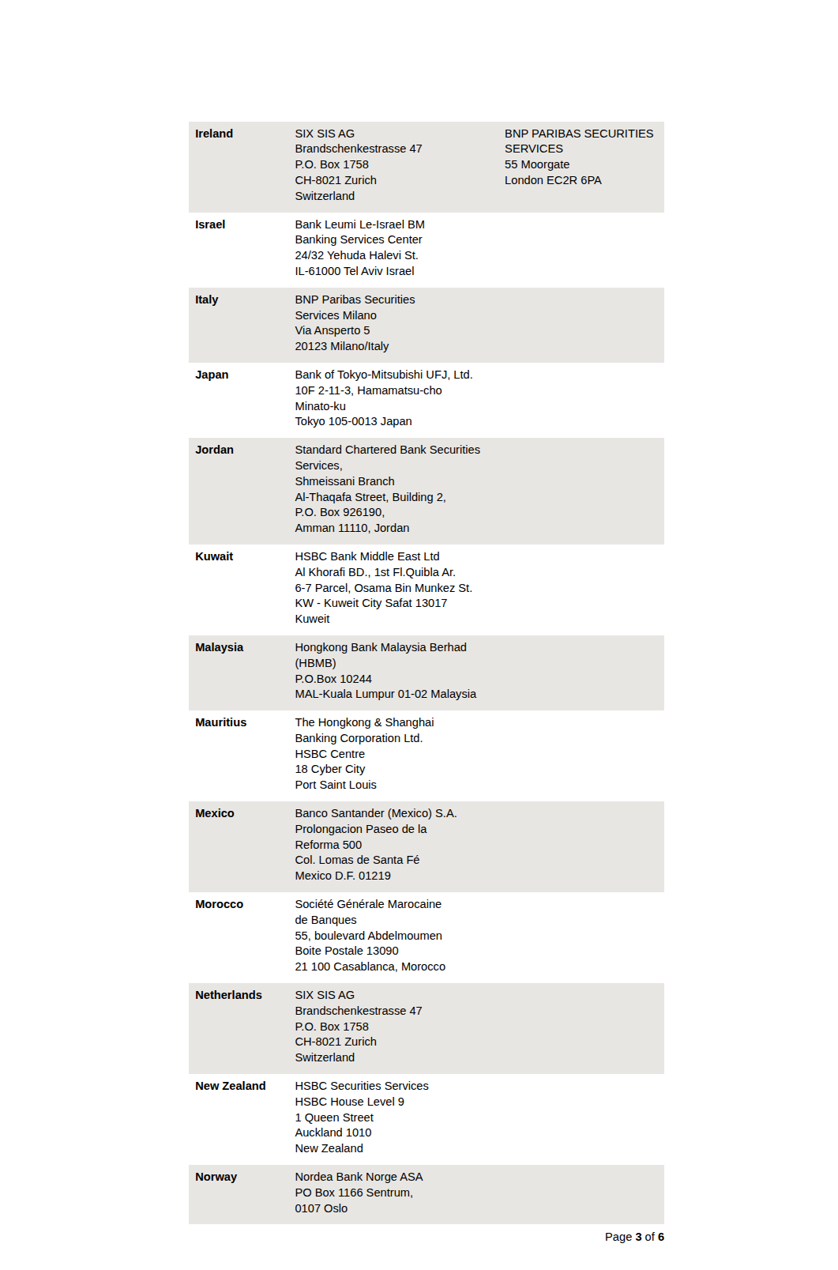| Ireland | SIX SIS AG Brandschenkestrasse 47 P.O. Box 1758 CH-8021 Zurich Switzerland | BNP PARIBAS SECURITIES SERVICES 55 Moorgate London EC2R 6PA |
| Israel | Bank Leumi Le-Israel BM Banking Services Center 24/32 Yehuda Halevi St. IL-61000 Tel Aviv Israel | |
| Italy | BNP Paribas Securities Services Milano Via Ansperto 5 20123 Milano/Italy | |
| Japan | Bank of Tokyo-Mitsubishi UFJ, Ltd. 10F 2-11-3, Hamamatsu-cho Minato-ku Tokyo 105-0013 Japan | |
| Jordan | Standard Chartered Bank Securities Services, Shmeissani Branch Al-Thaqafa Street, Building 2, P.O. Box 926190, Amman 11110, Jordan | |
| Kuwait | HSBC Bank Middle East Ltd Al Khorafi BD., 1st Fl.Quibla Ar. 6-7 Parcel, Osama Bin Munkez St. KW - Kuweit City Safat 13017 Kuweit | |
| Malaysia | Hongkong Bank Malaysia Berhad (HBMB) P.O.Box 10244 MAL-Kuala Lumpur 01-02 Malaysia | |
| Mauritius | The Hongkong & Shanghai Banking Corporation Ltd. HSBC Centre 18 Cyber City Port Saint Louis | |
| Mexico | Banco Santander (Mexico) S.A. Prolongacion Paseo de la Reforma 500 Col. Lomas de Santa Fé Mexico D.F. 01219 | |
| Morocco | Société Générale Marocaine de Banques 55, boulevard Abdelmoumen Boite Postale 13090 21 100 Casablanca, Morocco | |
| Netherlands | SIX SIS AG Brandschenkestrasse 47 P.O. Box 1758 CH-8021 Zurich Switzerland | |
| New Zealand | HSBC Securities Services HSBC House Level 9 1 Queen Street Auckland 1010 New Zealand | |
| Norway | Nordea Bank Norge ASA PO Box 1166 Sentrum, 0107 Oslo | |
Page 3 of 6